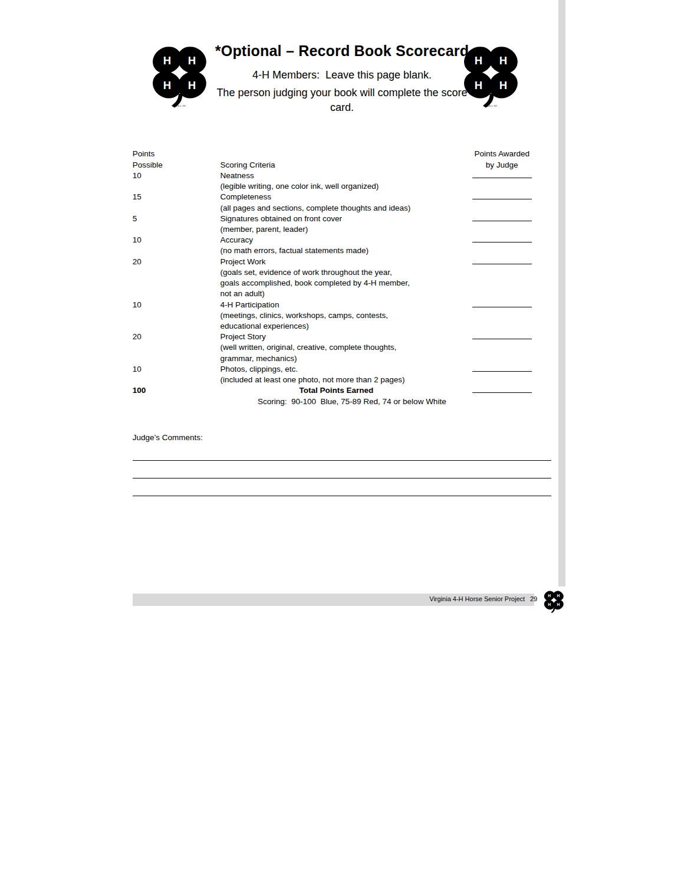H H H H 18 U.S.C. 707 H H H H 18 U.S.C. 707
*Optional – Record Book Scorecard
4-H Members: Leave this page blank.
The person judging your book will complete the score card.
| Points | | Points Awarded |
| Possible | Scoring Criteria | by Judge |
| 10 | Neatness (legible writing, one color ink, well organized) | |
| 15 | Completeness (all pages and sections, complete thoughts and ideas) | |
| 5 | Signatures obtained on front cover (member, parent, leader) | |
| 10 | Accuracy (no math errors, factual statements made) | |
| 20 | Project Work (goals set, evidence of work throughout the year, goals accomplished, book completed by 4-H member, not an adult) | |
| 10 | 4-H Participation (meetings, clinics, workshops, camps, contests, educational experiences) | |
| 20 | Project Story (well written, original, creative, complete thoughts, grammar, mechanics) | |
| 10 | Photos, clippings, etc. (included at least one photo, not more than 2 pages) | |
| 100 | Total Points Earned | |
Scoring: 90-100 Blue, 75-89 Red, 74 or below White
Judge’s Comments:
Virginia 4-H Horse Senior Project 29 H H H H